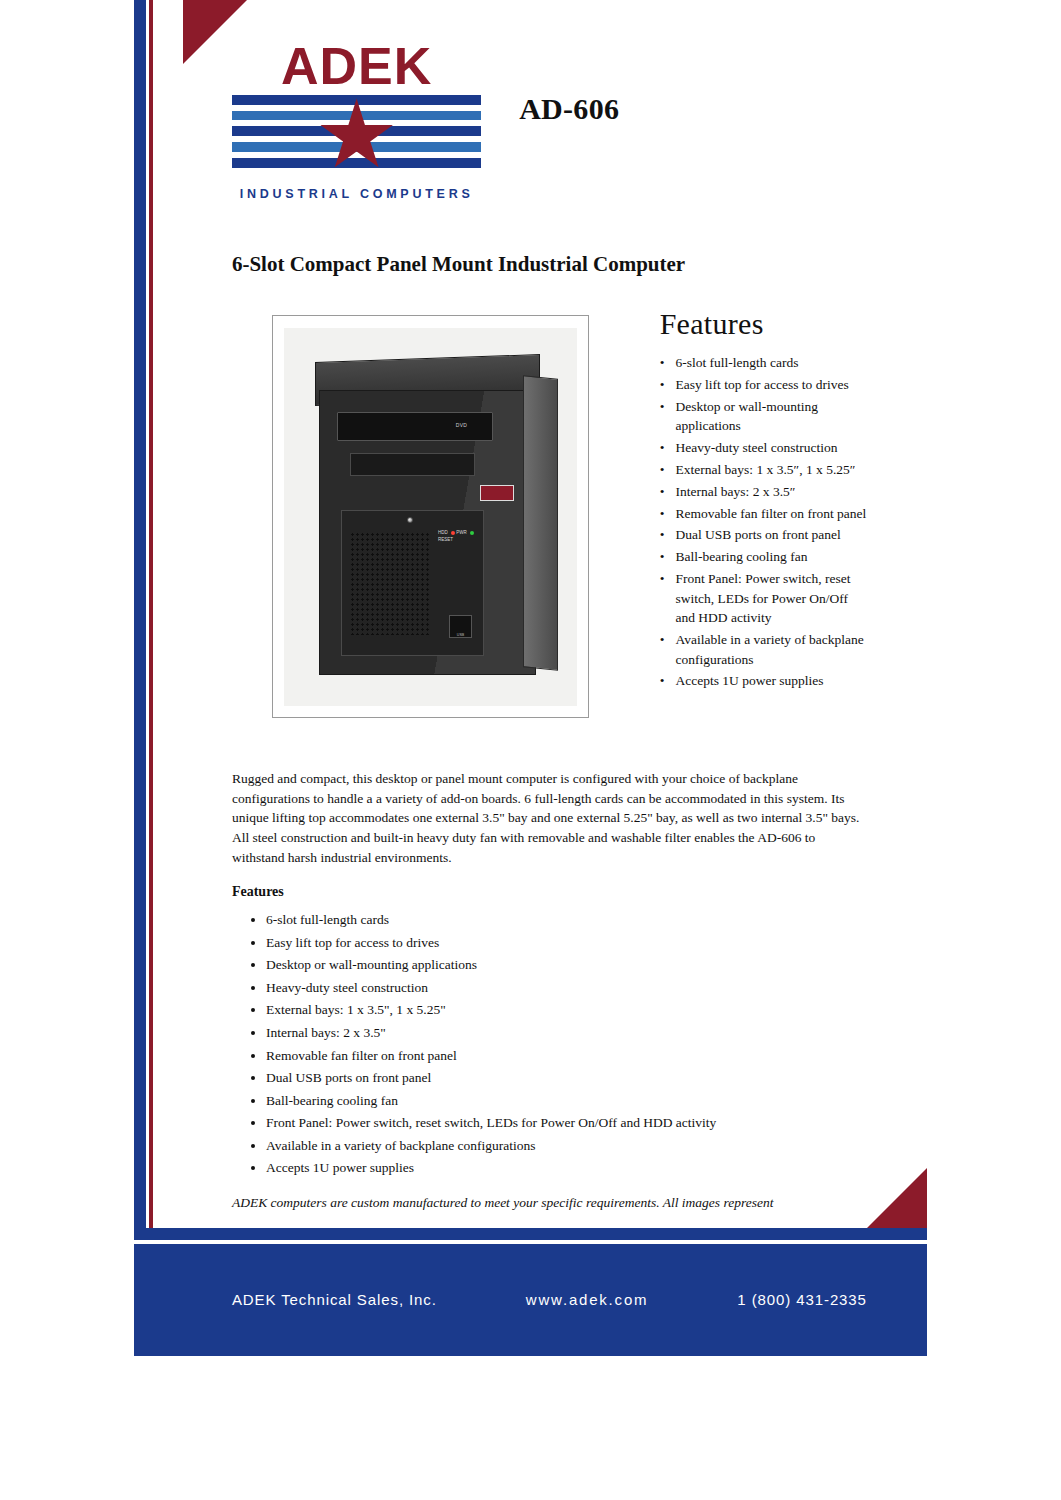ADEK
INDUSTRIAL COMPUTERS
AD-606
6-Slot Compact Panel Mount Industrial Computer
HDD PWR
RESET
Features
6-slot full-length cards
Easy lift top for access to drives
Desktop or wall-mounting applications
Heavy-duty steel construction
External bays: 1 x 3.5″, 1 x 5.25″
Internal bays: 2 x 3.5″
Removable fan filter on front panel
Dual USB ports on front panel
Ball-bearing cooling fan
Front Panel: Power switch, reset switch, LEDs for Power On/Off and HDD activity
Available in a variety of backplane configurations
Accepts 1U power supplies
Rugged and compact, this desktop or panel mount computer is configured with your choice of backplane configurations to handle a a variety of add-on boards. 6 full-length cards can be accommodated in this system. Its unique lifting top accommodates one external 3.5" bay and one external 5.25" bay, as well as two internal 3.5" bays. All steel construction and built-in heavy duty fan with removable and washable filter enables the AD-606 to withstand harsh industrial environments.
Features
6-slot full-length cards
Easy lift top for access to drives
Desktop or wall-mounting applications
Heavy-duty steel construction
External bays: 1 x 3.5", 1 x 5.25"
Internal bays: 2 x 3.5"
Removable fan filter on front panel
Dual USB ports on front panel
Ball-bearing cooling fan
Front Panel: Power switch, reset switch, LEDs for Power On/Off and HDD activity
Available in a variety of backplane configurations
Accepts 1U power supplies
ADEK computers are custom manufactured to meet your specific requirements. All images represent
ADEK Technical Sales, Inc. www.adek.com 1 (800) 431-2335